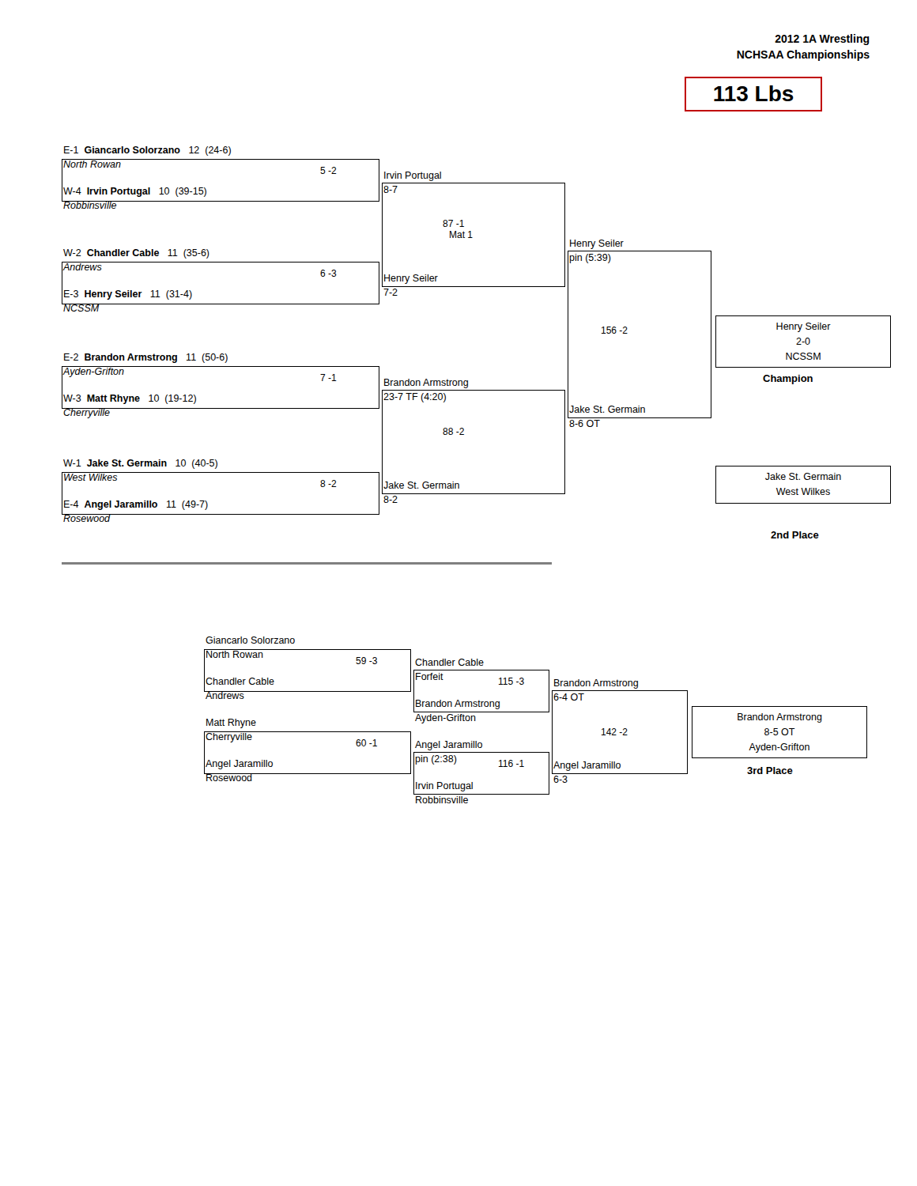2012 1A Wrestling
NCHSAA Championships
113 Lbs
E-1 Giancarlo Solorzano 12 (24-6)
North Rowan
W-4 Irvin Portugal 10 (39-15)
Robbinsville
5 -2
W-2 Chandler Cable 11 (35-6)
Andrews
E-3 Henry Seiler 11 (31-4)
NCSSM
6 -3
E-2 Brandon Armstrong 11 (50-6)
Ayden-Grifton
W-3 Matt Rhyne 10 (19-12)
Cherryville
7 -1
W-1 Jake St. Germain 10 (40-5)
West Wilkes
E-4 Angel Jaramillo 11 (49-7)
Rosewood
8 -2
Irvin Portugal
8-7
Henry Seiler
7-2
Brandon Armstrong
23-7 TF (4:20)
Jake St. Germain
8-2
87 -1
Mat 1
88 -2
Henry Seiler
pin (5:39)
Jake St. Germain
8-6 OT
156 -2
Henry Seiler
2-0
NCSSM
Champion
Jake St. Germain
West Wilkes
2nd Place
Giancarlo Solorzano
North Rowan
Chandler Cable
Andrews
59 -3
Matt Rhyne
Cherryville
Angel Jaramillo
Rosewood
60 -1
Chandler Cable
Forfeit
Brandon Armstrong
Ayden-Grifton
115 -3
Angel Jaramillo
pin (2:38)
Irvin Portugal
Robbinsville
116 -1
Brandon Armstrong
6-4 OT
Angel Jaramillo
6-3
142 -2
Brandon Armstrong
8-5 OT
Ayden-Grifton
3rd Place